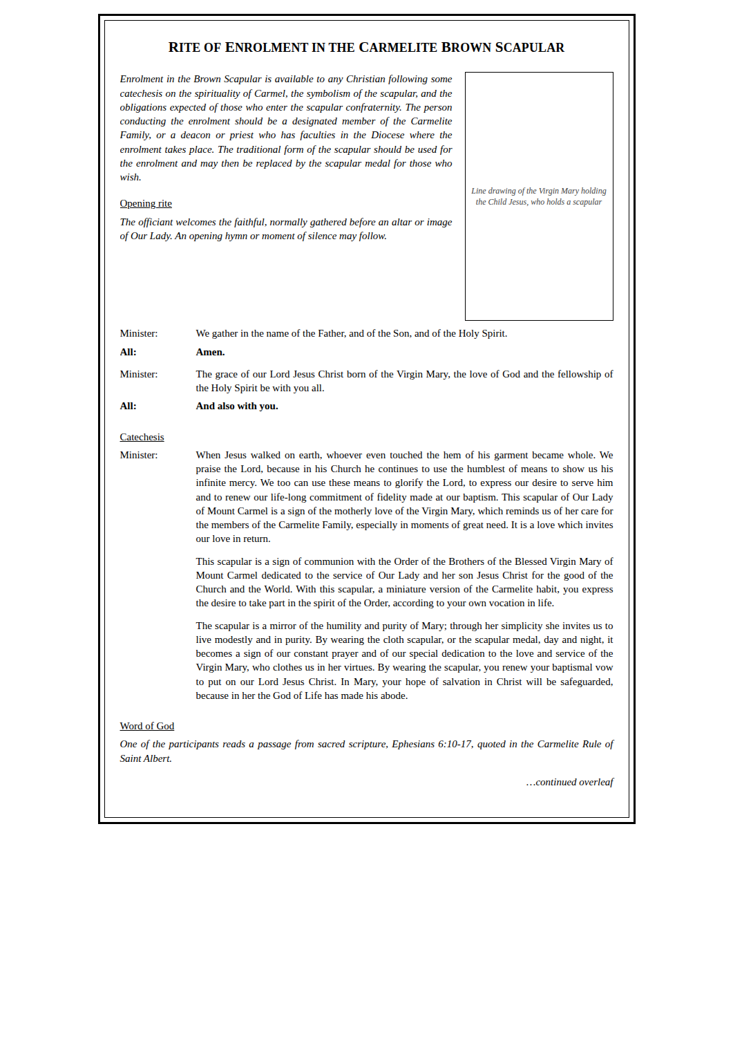RITE OF ENROLMENT IN THE CARMELITE BROWN SCAPULAR
Line drawing of the Virgin Mary holding the Child Jesus, who holds a scapular
Enrolment in the Brown Scapular is available to any Christian following some catechesis on the spirituality of Carmel, the symbolism of the scapular, and the obligations expected of those who enter the scapular confraternity. The person conducting the enrolment should be a designated member of the Carmelite Family, or a deacon or priest who has faculties in the Diocese where the enrolment takes place. The traditional form of the scapular should be used for the enrolment and may then be replaced by the scapular medal for those who wish.
Opening rite
The officiant welcomes the faithful, normally gathered before an altar or image of Our Lady. An opening hymn or moment of silence may follow.
| Minister: | We gather in the name of the Father, and of the Son, and of the Holy Spirit. |
| All: | Amen. |
| Minister: | The grace of our Lord Jesus Christ born of the Virgin Mary, the love of God and the fellowship of the Holy Spirit be with you all. |
| All: | And also with you. |
Catechesis
| Minister: | When Jesus walked on earth, whoever even touched the hem of his garment became whole. We praise the Lord, because in his Church he continues to use the humblest of means to show us his infinite mercy. We too can use these means to glorify the Lord, to express our desire to serve him and to renew our life-long commitment of fidelity made at our baptism. This scapular of Our Lady of Mount Carmel is a sign of the motherly love of the Virgin Mary, which reminds us of her care for the members of the Carmelite Family, especially in moments of great need. It is a love which invites our love in return. This scapular is a sign of communion with the Order of the Brothers of the Blessed Virgin Mary of Mount Carmel dedicated to the service of Our Lady and her son Jesus Christ for the good of the Church and the World. With this scapular, a miniature version of the Carmelite habit, you express the desire to take part in the spirit of the Order, according to your own vocation in life. The scapular is a mirror of the humility and purity of Mary; through her simplicity she invites us to live modestly and in purity. By wearing the cloth scapular, or the scapular medal, day and night, it becomes a sign of our constant prayer and of our special dedication to the love and service of the Virgin Mary, who clothes us in her virtues. By wearing the scapular, you renew your baptismal vow to put on our Lord Jesus Christ. In Mary, your hope of salvation in Christ will be safeguarded, because in her the God of Life has made his abode. |
Word of God
One of the participants reads a passage from sacred scripture, Ephesians 6:10-17, quoted in the Carmelite Rule of Saint Albert.
…continued overleaf